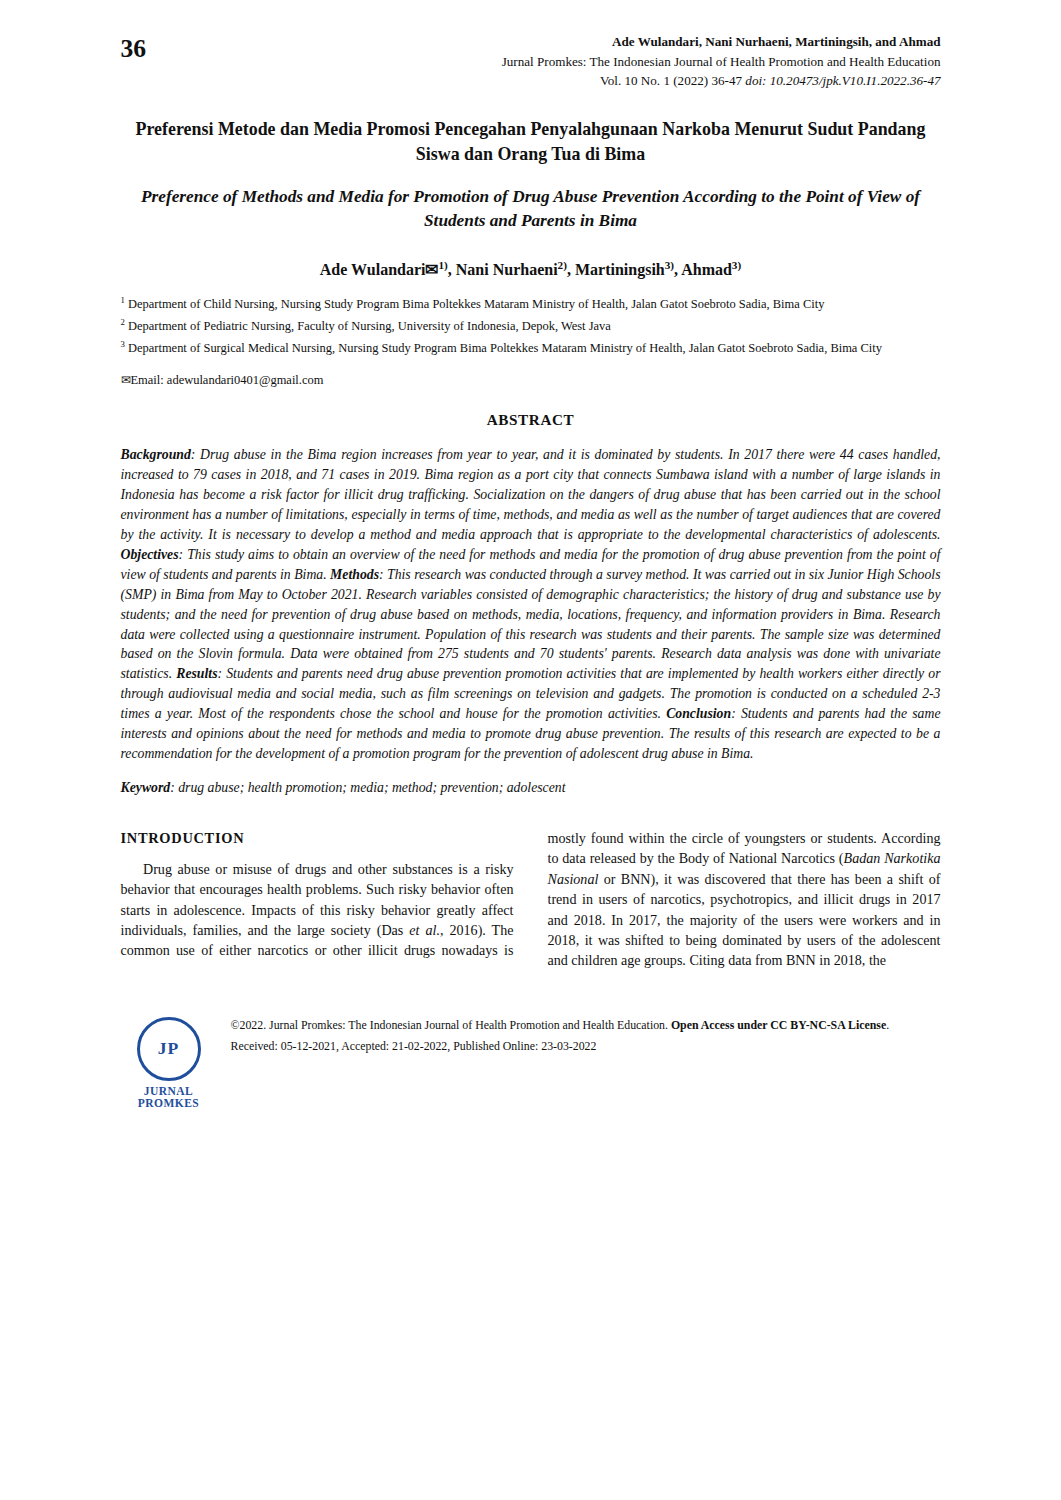36
Ade Wulandari, Nani Nurhaeni, Martiningsih, and Ahmad
Jurnal Promkes: The Indonesian Journal of Health Promotion and Health Education
Vol. 10 No. 1 (2022) 36-47 doi: 10.20473/jpk.V10.I1.2022.36-47
Preferensi Metode dan Media Promosi Pencegahan Penyalahgunaan Narkoba Menurut Sudut Pandang Siswa dan Orang Tua di Bima
Preference of Methods and Media for Promotion of Drug Abuse Prevention According to the Point of View of Students and Parents in Bima
Ade Wulandari✉1), Nani Nurhaeni2), Martiningsih3), Ahmad3)
1 Department of Child Nursing, Nursing Study Program Bima Poltekkes Mataram Ministry of Health, Jalan Gatot Soebroto Sadia, Bima City
2 Department of Pediatric Nursing, Faculty of Nursing, University of Indonesia, Depok, West Java
3 Department of Surgical Medical Nursing, Nursing Study Program Bima Poltekkes Mataram Ministry of Health, Jalan Gatot Soebroto Sadia, Bima City
✉Email: adewulandari0401@gmail.com
ABSTRACT
Background: Drug abuse in the Bima region increases from year to year, and it is dominated by students. In 2017 there were 44 cases handled, increased to 79 cases in 2018, and 71 cases in 2019. Bima region as a port city that connects Sumbawa island with a number of large islands in Indonesia has become a risk factor for illicit drug trafficking. Socialization on the dangers of drug abuse that has been carried out in the school environment has a number of limitations, especially in terms of time, methods, and media as well as the number of target audiences that are covered by the activity. It is necessary to develop a method and media approach that is appropriate to the developmental characteristics of adolescents. Objectives: This study aims to obtain an overview of the need for methods and media for the promotion of drug abuse prevention from the point of view of students and parents in Bima. Methods: This research was conducted through a survey method. It was carried out in six Junior High Schools (SMP) in Bima from May to October 2021. Research variables consisted of demographic characteristics; the history of drug and substance use by students; and the need for prevention of drug abuse based on methods, media, locations, frequency, and information providers in Bima. Research data were collected using a questionnaire instrument. Population of this research was students and their parents. The sample size was determined based on the Slovin formula. Data were obtained from 275 students and 70 students' parents. Research data analysis was done with univariate statistics. Results: Students and parents need drug abuse prevention promotion activities that are implemented by health workers either directly or through audiovisual media and social media, such as film screenings on television and gadgets. The promotion is conducted on a scheduled 2-3 times a year. Most of the respondents chose the school and house for the promotion activities. Conclusion: Students and parents had the same interests and opinions about the need for methods and media to promote drug abuse prevention. The results of this research are expected to be a recommendation for the development of a promotion program for the prevention of adolescent drug abuse in Bima.
Keyword: drug abuse; health promotion; media; method; prevention; adolescent
INTRODUCTION
Drug abuse or misuse of drugs and other substances is a risky behavior that encourages health problems. Such risky behavior often starts in adolescence. Impacts of this risky behavior greatly affect individuals, families, and the large society (Das et al., 2016). The common use of either narcotics or other illicit drugs nowadays is mostly found within the circle of youngsters or students. According to data released by the Body of National Narcotics (Badan Narkotika Nasional or BNN), it was discovered that there has been a shift of trend in users of narcotics, psychotropics, and illicit drugs in 2017 and 2018. In 2017, the majority of the users were workers and in 2018, it was shifted to being dominated by users of the adolescent and children age groups. Citing data from BNN in 2018, the
JURNAL PROMKES
©2022. Jurnal Promkes: The Indonesian Journal of Health Promotion and Health Education. Open Access under CC BY-NC-SA License.
Received: 05-12-2021, Accepted: 21-02-2022, Published Online: 23-03-2022